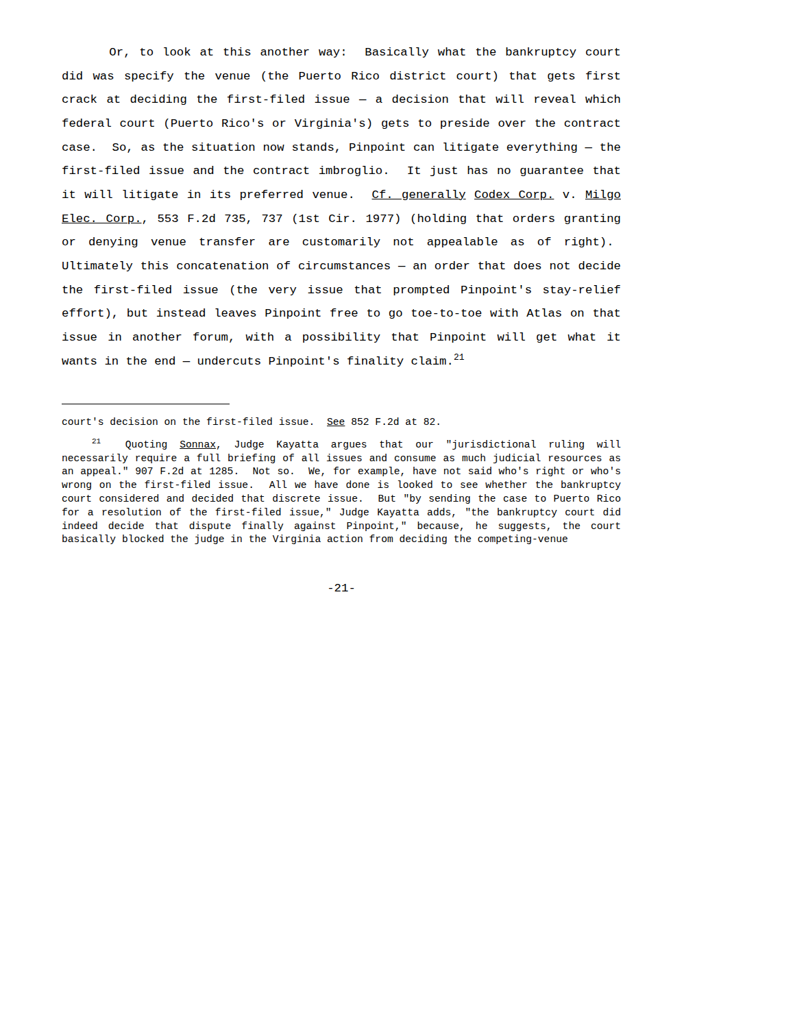Or, to look at this another way: Basically what the bankruptcy court did was specify the venue (the Puerto Rico district court) that gets first crack at deciding the first-filed issue — a decision that will reveal which federal court (Puerto Rico's or Virginia's) gets to preside over the contract case. So, as the situation now stands, Pinpoint can litigate everything — the first-filed issue and the contract imbroglio. It just has no guarantee that it will litigate in its preferred venue. Cf. generally Codex Corp. v. Milgo Elec. Corp., 553 F.2d 735, 737 (1st Cir. 1977) (holding that orders granting or denying venue transfer are customarily not appealable as of right). Ultimately this concatenation of circumstances — an order that does not decide the first-filed issue (the very issue that prompted Pinpoint's stay-relief effort), but instead leaves Pinpoint free to go toe-to-toe with Atlas on that issue in another forum, with a possibility that Pinpoint will get what it wants in the end — undercuts Pinpoint's finality claim.21
court's decision on the first-filed issue. See 852 F.2d at 82.
21 Quoting Sonnax, Judge Kayatta argues that our "jurisdictional ruling will necessarily require a full briefing of all issues and consume as much judicial resources as an appeal." 907 F.2d at 1285. Not so. We, for example, have not said who's right or who's wrong on the first-filed issue. All we have done is looked to see whether the bankruptcy court considered and decided that discrete issue. But "by sending the case to Puerto Rico for a resolution of the first-filed issue," Judge Kayatta adds, "the bankruptcy court did indeed decide that dispute finally against Pinpoint," because, he suggests, the court basically blocked the judge in the Virginia action from deciding the competing-venue
-21-